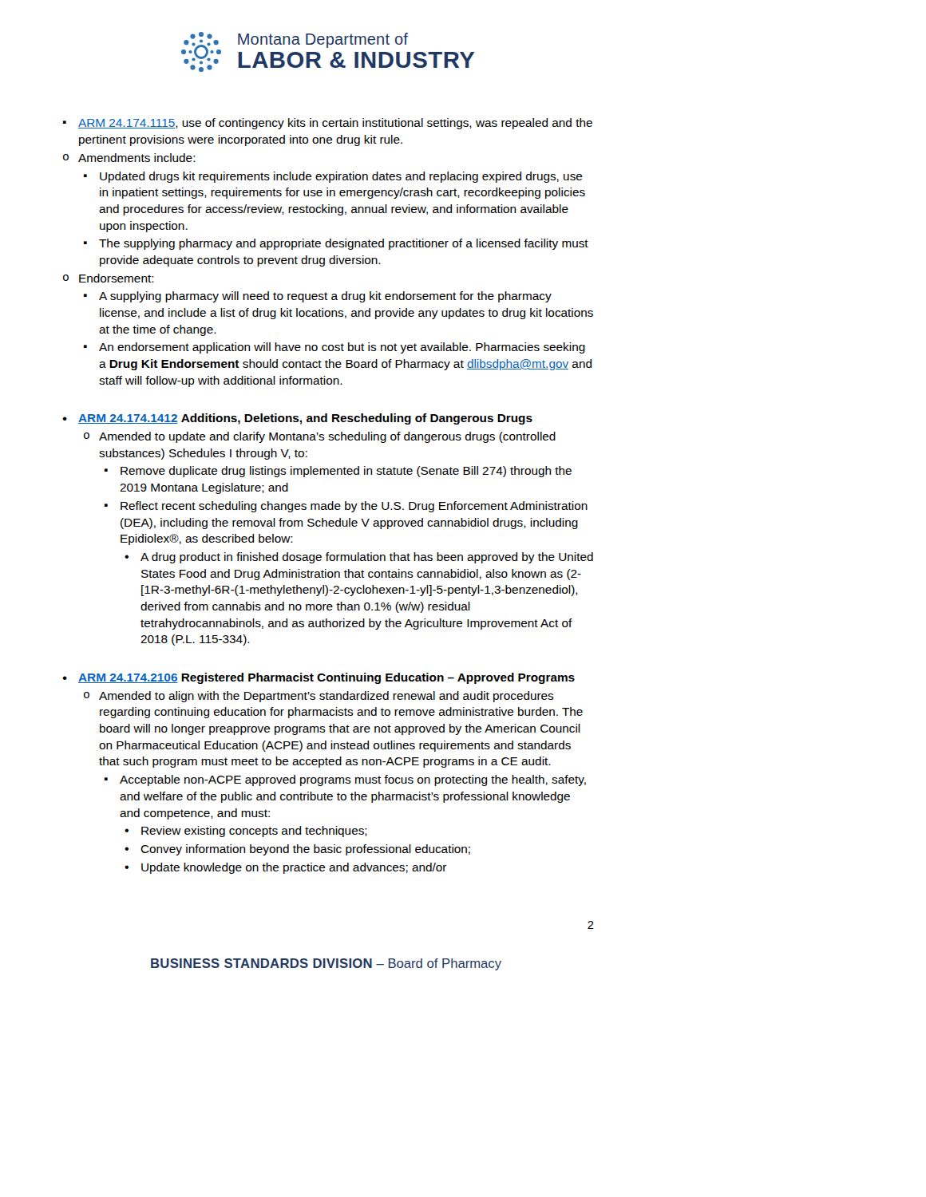Montana Department of
LABOR & INDUSTRY
ARM 24.174.1115, use of contingency kits in certain institutional settings, was repealed and the pertinent provisions were incorporated into one drug kit rule.
Amendments include:
Updated drugs kit requirements include expiration dates and replacing expired drugs, use in inpatient settings, requirements for use in emergency/crash cart, recordkeeping policies and procedures for access/review, restocking, annual review, and information available upon inspection.
The supplying pharmacy and appropriate designated practitioner of a licensed facility must provide adequate controls to prevent drug diversion.
Endorsement:
A supplying pharmacy will need to request a drug kit endorsement for the pharmacy license, and include a list of drug kit locations, and provide any updates to drug kit locations at the time of change.
An endorsement application will have no cost but is not yet available. Pharmacies seeking a Drug Kit Endorsement should contact the Board of Pharmacy at dlibsdpha@mt.gov and staff will follow-up with additional information.
ARM 24.174.1412 Additions, Deletions, and Rescheduling of Dangerous Drugs
Amended to update and clarify Montana’s scheduling of dangerous drugs (controlled substances) Schedules I through V, to:
Remove duplicate drug listings implemented in statute (Senate Bill 274) through the 2019 Montana Legislature; and
Reflect recent scheduling changes made by the U.S. Drug Enforcement Administration (DEA), including the removal from Schedule V approved cannabidiol drugs, including Epidiolex®, as described below:
A drug product in finished dosage formulation that has been approved by the United States Food and Drug Administration that contains cannabidiol, also known as (2-[1R-3-methyl-6R-(1-methylethenyl)-2-cyclohexen-1-yl]-5-pentyl-1,3-benzenediol), derived from cannabis and no more than 0.1% (w/w) residual tetrahydrocannabinols, and as authorized by the Agriculture Improvement Act of 2018 (P.L. 115-334).
ARM 24.174.2106 Registered Pharmacist Continuing Education – Approved Programs
Amended to align with the Department’s standardized renewal and audit procedures regarding continuing education for pharmacists and to remove administrative burden. The board will no longer preapprove programs that are not approved by the American Council on Pharmaceutical Education (ACPE) and instead outlines requirements and standards that such program must meet to be accepted as non-ACPE programs in a CE audit.
Acceptable non-ACPE approved programs must focus on protecting the health, safety, and welfare of the public and contribute to the pharmacist’s professional knowledge and competence, and must:
Review existing concepts and techniques;
Convey information beyond the basic professional education;
Update knowledge on the practice and advances; and/or
2
BUSINESS STANDARDS DIVISION – Board of Pharmacy